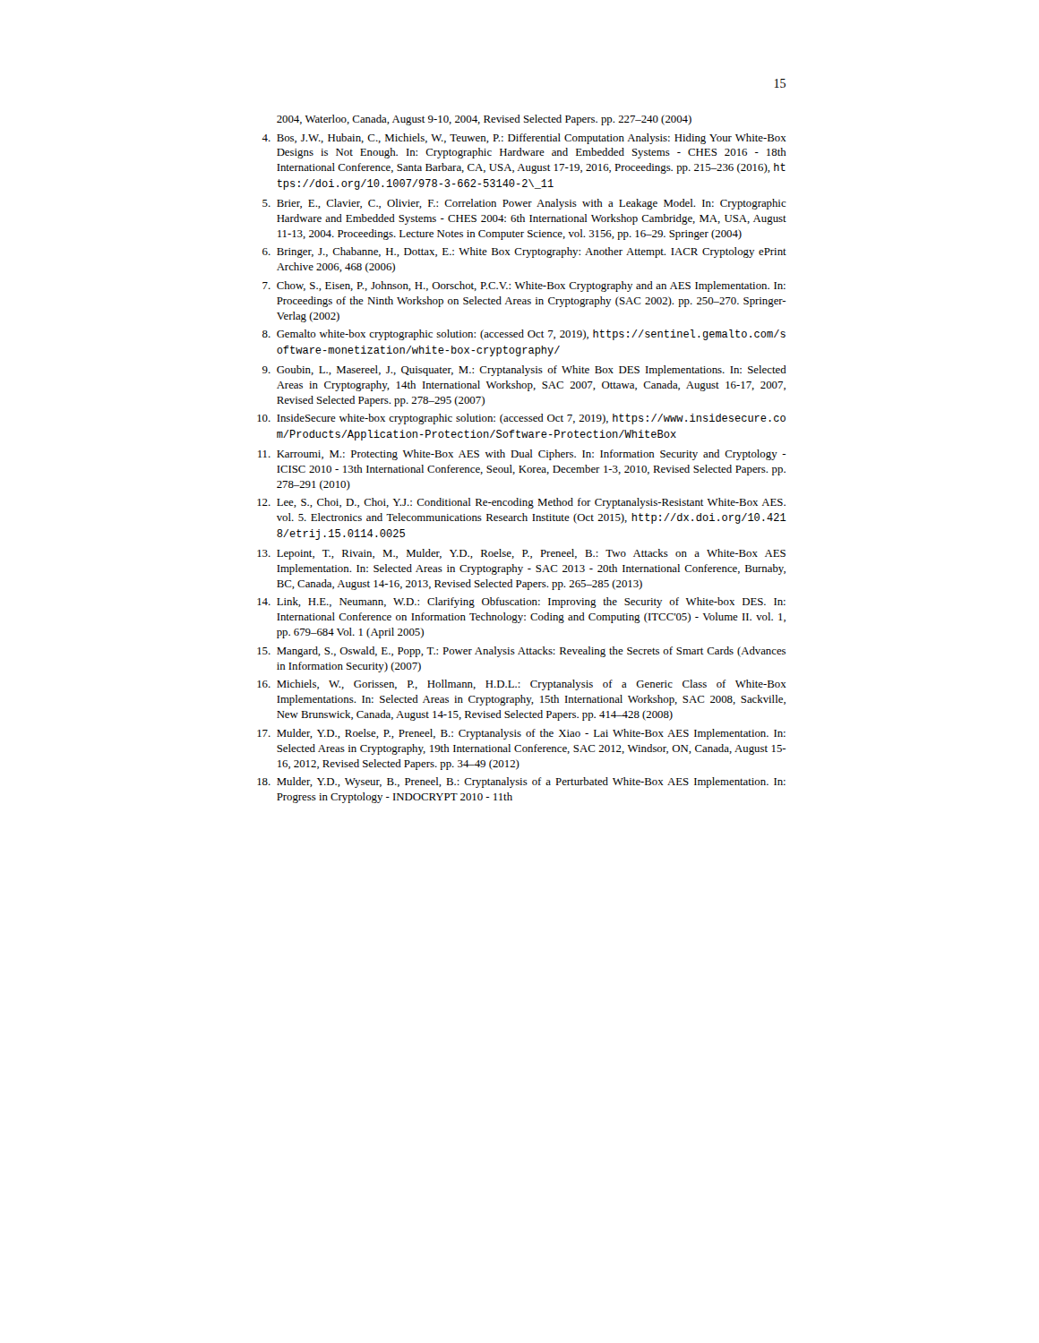15
2004, Waterloo, Canada, August 9-10, 2004, Revised Selected Papers. pp. 227–240 (2004)
4. Bos, J.W., Hubain, C., Michiels, W., Teuwen, P.: Differential Computation Analysis: Hiding Your White-Box Designs is Not Enough. In: Cryptographic Hardware and Embedded Systems - CHES 2016 - 18th International Conference, Santa Barbara, CA, USA, August 17-19, 2016, Proceedings. pp. 215–236 (2016), https://doi.org/10.1007/978-3-662-53140-2\_11
5. Brier, E., Clavier, C., Olivier, F.: Correlation Power Analysis with a Leakage Model. In: Cryptographic Hardware and Embedded Systems - CHES 2004: 6th International Workshop Cambridge, MA, USA, August 11-13, 2004. Proceedings. Lecture Notes in Computer Science, vol. 3156, pp. 16–29. Springer (2004)
6. Bringer, J., Chabanne, H., Dottax, E.: White Box Cryptography: Another Attempt. IACR Cryptology ePrint Archive 2006, 468 (2006)
7. Chow, S., Eisen, P., Johnson, H., Oorschot, P.C.V.: White-Box Cryptography and an AES Implementation. In: Proceedings of the Ninth Workshop on Selected Areas in Cryptography (SAC 2002). pp. 250–270. Springer-Verlag (2002)
8. Gemalto white-box cryptographic solution: (accessed Oct 7, 2019), https://sentinel.gemalto.com/software-monetization/white-box-cryptography/
9. Goubin, L., Masereel, J., Quisquater, M.: Cryptanalysis of White Box DES Implementations. In: Selected Areas in Cryptography, 14th International Workshop, SAC 2007, Ottawa, Canada, August 16-17, 2007, Revised Selected Papers. pp. 278–295 (2007)
10. InsideSecure white-box cryptographic solution: (accessed Oct 7, 2019), https://www.insidesecure.com/Products/Application-Protection/Software-Protection/WhiteBox
11. Karroumi, M.: Protecting White-Box AES with Dual Ciphers. In: Information Security and Cryptology - ICISC 2010 - 13th International Conference, Seoul, Korea, December 1-3, 2010, Revised Selected Papers. pp. 278–291 (2010)
12. Lee, S., Choi, D., Choi, Y.J.: Conditional Re-encoding Method for Cryptanalysis-Resistant White-Box AES. vol. 5. Electronics and Telecommunications Research Institute (Oct 2015), http://dx.doi.org/10.4218/etrij.15.0114.0025
13. Lepoint, T., Rivain, M., Mulder, Y.D., Roelse, P., Preneel, B.: Two Attacks on a White-Box AES Implementation. In: Selected Areas in Cryptography - SAC 2013 - 20th International Conference, Burnaby, BC, Canada, August 14-16, 2013, Revised Selected Papers. pp. 265–285 (2013)
14. Link, H.E., Neumann, W.D.: Clarifying Obfuscation: Improving the Security of White-box DES. In: International Conference on Information Technology: Coding and Computing (ITCC'05) - Volume II. vol. 1, pp. 679–684 Vol. 1 (April 2005)
15. Mangard, S., Oswald, E., Popp, T.: Power Analysis Attacks: Revealing the Secrets of Smart Cards (Advances in Information Security) (2007)
16. Michiels, W., Gorissen, P., Hollmann, H.D.L.: Cryptanalysis of a Generic Class of White-Box Implementations. In: Selected Areas in Cryptography, 15th International Workshop, SAC 2008, Sackville, New Brunswick, Canada, August 14-15, Revised Selected Papers. pp. 414–428 (2008)
17. Mulder, Y.D., Roelse, P., Preneel, B.: Cryptanalysis of the Xiao - Lai White-Box AES Implementation. In: Selected Areas in Cryptography, 19th International Conference, SAC 2012, Windsor, ON, Canada, August 15-16, 2012, Revised Selected Papers. pp. 34–49 (2012)
18. Mulder, Y.D., Wyseur, B., Preneel, B.: Cryptanalysis of a Perturbated White-Box AES Implementation. In: Progress in Cryptology - INDOCRYPT 2010 - 11th